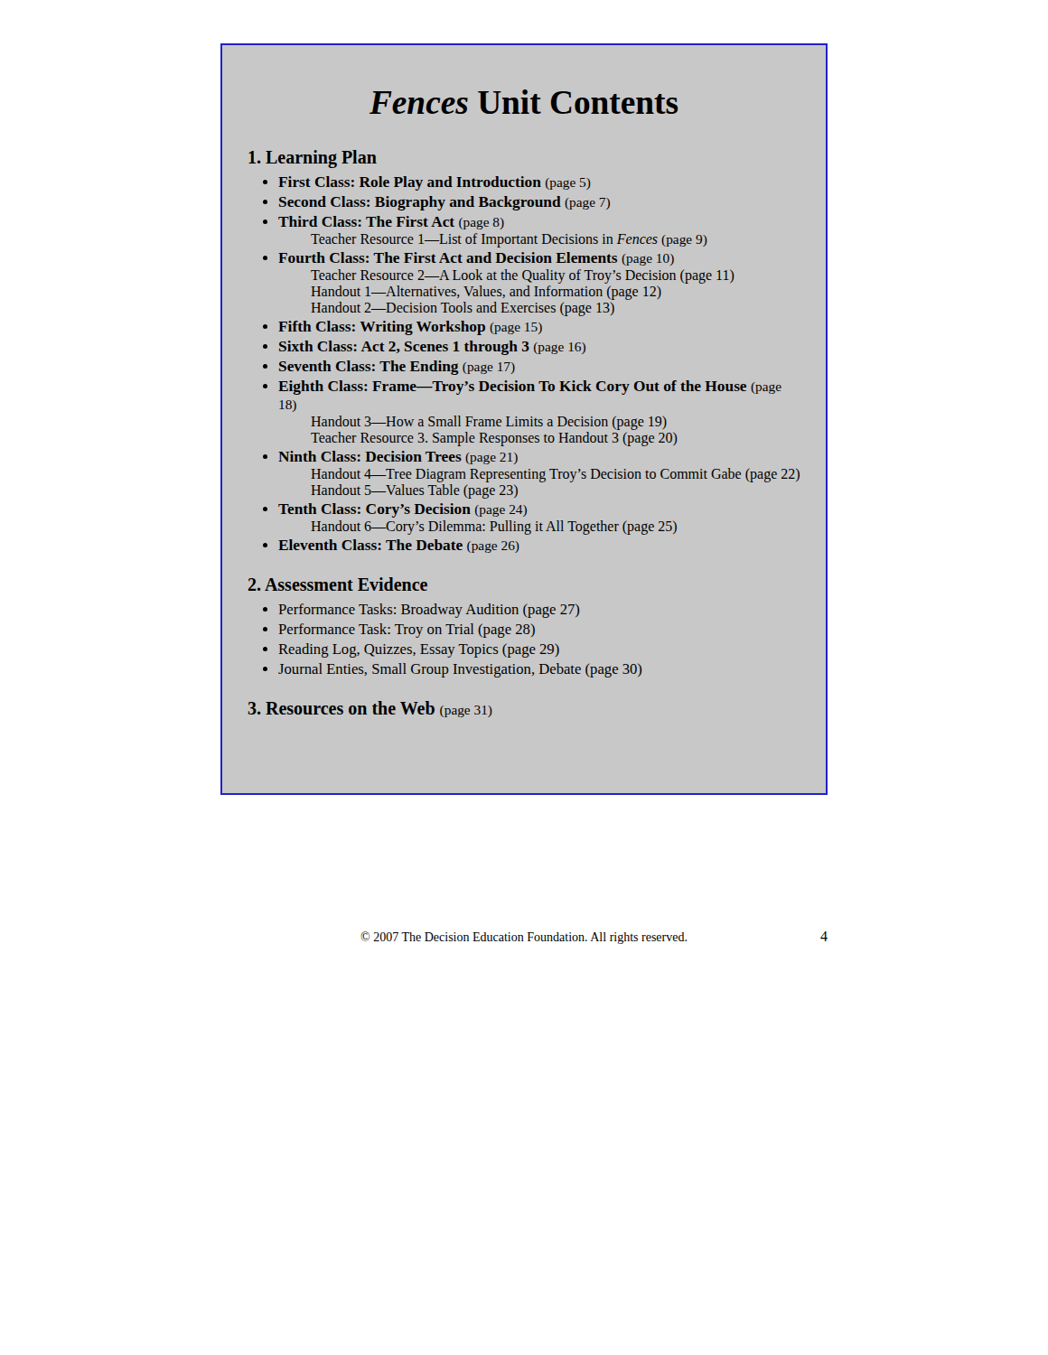Fences Unit Contents
1. Learning Plan
First Class: Role Play and Introduction (page 5)
Second Class: Biography and Background (page 7)
Third Class: The First Act (page 8) Teacher Resource 1—List of Important Decisions in Fences (page 9)
Fourth Class: The First Act and Decision Elements (page 10) Teacher Resource 2—A Look at the Quality of Troy’s Decision (page 11) Handout 1—Alternatives, Values, and Information (page 12) Handout 2—Decision Tools and Exercises (page 13)
Fifth Class: Writing Workshop (page 15)
Sixth Class: Act 2, Scenes 1 through 3 (page 16)
Seventh Class: The Ending (page 17)
Eighth Class: Frame—Troy’s Decision To Kick Cory Out of the House (page 18) Handout 3—How a Small Frame Limits a Decision (page 19) Teacher Resource 3. Sample Responses to Handout 3 (page 20)
Ninth Class: Decision Trees (page 21) Handout 4—Tree Diagram Representing Troy’s Decision to Commit Gabe (page 22) Handout 5—Values Table (page 23)
Tenth Class: Cory’s Decision (page 24) Handout 6—Cory’s Dilemma: Pulling it All Together (page 25)
Eleventh Class: The Debate (page 26)
2. Assessment Evidence
Performance Tasks: Broadway Audition (page 27)
Performance Task: Troy on Trial (page 28)
Reading Log, Quizzes, Essay Topics (page 29)
Journal Enties, Small Group Investigation, Debate (page 30)
3. Resources on the Web (page 31)
© 2007 The Decision Education Foundation. All rights reserved. 4